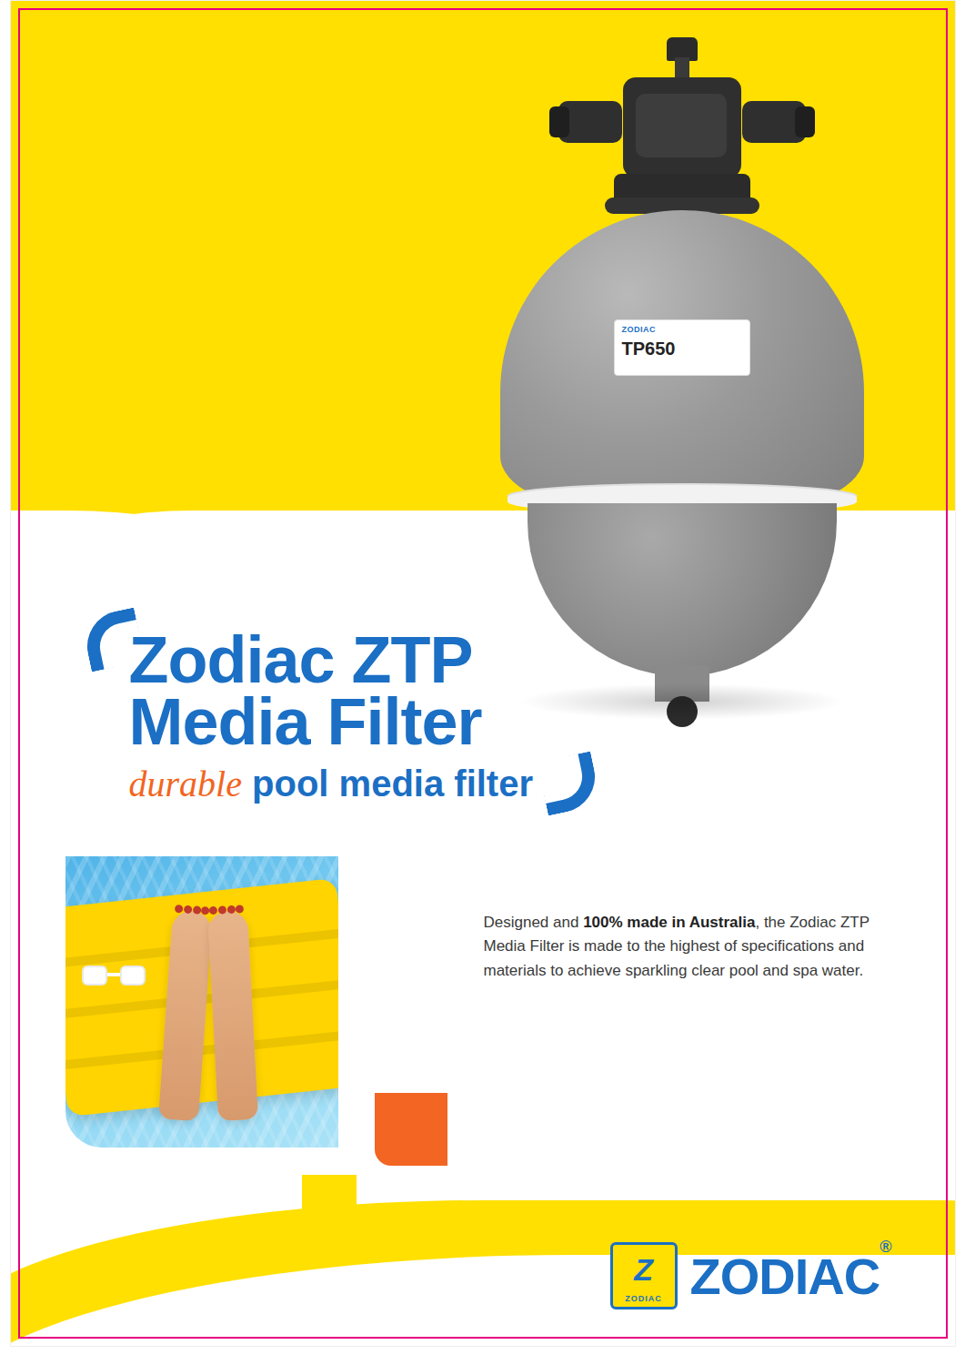ZODIAC
TP650
Zodiac ZTP
Media Filter
durable pool media filter
Designed and 100% made in Australia, the Zodiac ZTP Media Filter is made to the highest of specifications and materials to achieve sparkling clear pool and spa water.
Z
ZODIAC
ZODIAC®